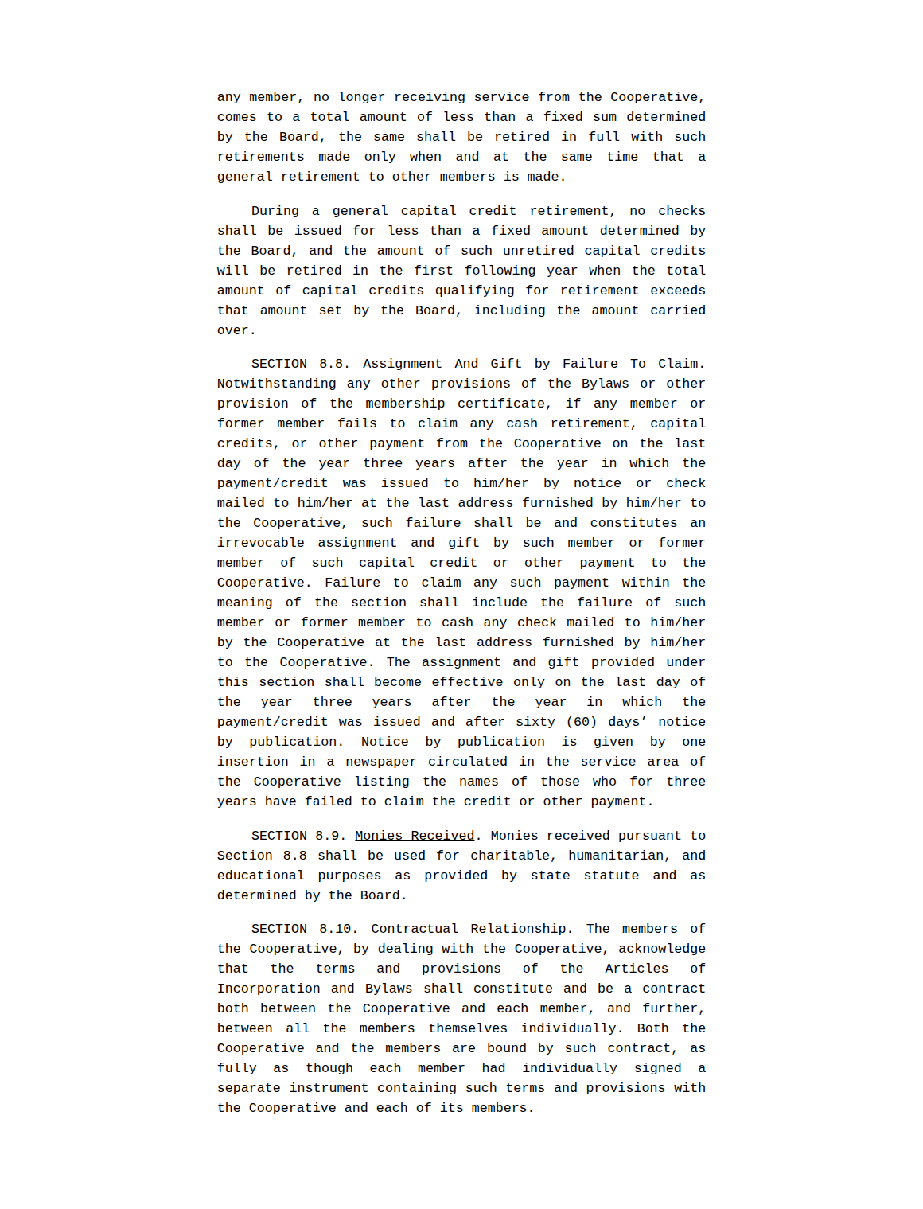any member, no longer receiving service from the Cooperative, comes to a total amount of less than a fixed sum determined by the Board, the same shall be retired in full with such retirements made only when and at the same time that a general retirement to other members is made.
During a general capital credit retirement, no checks shall be issued for less than a fixed amount determined by the Board, and the amount of such unretired capital credits will be retired in the first following year when the total amount of capital credits qualifying for retirement exceeds that amount set by the Board, including the amount carried over.
SECTION 8.8. Assignment And Gift by Failure To Claim. Notwithstanding any other provisions of the Bylaws or other provision of the membership certificate, if any member or former member fails to claim any cash retirement, capital credits, or other payment from the Cooperative on the last day of the year three years after the year in which the payment/credit was issued to him/her by notice or check mailed to him/her at the last address furnished by him/her to the Cooperative, such failure shall be and constitutes an irrevocable assignment and gift by such member or former member of such capital credit or other payment to the Cooperative. Failure to claim any such payment within the meaning of the section shall include the failure of such member or former member to cash any check mailed to him/her by the Cooperative at the last address furnished by him/her to the Cooperative. The assignment and gift provided under this section shall become effective only on the last day of the year three years after the year in which the payment/credit was issued and after sixty (60) days’ notice by publication. Notice by publication is given by one insertion in a newspaper circulated in the service area of the Cooperative listing the names of those who for three years have failed to claim the credit or other payment.
SECTION 8.9. Monies Received. Monies received pursuant to Section 8.8 shall be used for charitable, humanitarian, and educational purposes as provided by state statute and as determined by the Board.
SECTION 8.10. Contractual Relationship. The members of the Cooperative, by dealing with the Cooperative, acknowledge that the terms and provisions of the Articles of Incorporation and Bylaws shall constitute and be a contract both between the Cooperative and each member, and further, between all the members themselves individually. Both the Cooperative and the members are bound by such contract, as fully as though each member had individually signed a separate instrument containing such terms and provisions with the Cooperative and each of its members.